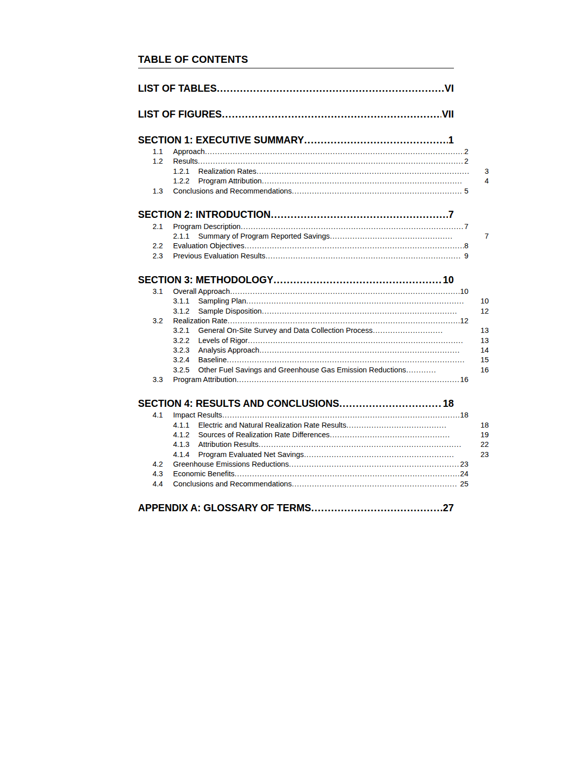TABLE OF CONTENTS
LIST OF TABLES .......................................................................................... VI
LIST OF FIGURES ....................................................................................... VII
SECTION 1: EXECUTIVE SUMMARY ............................................................ 1
1.1 Approach .......................................................................................................... 2
1.2 Results .............................................................................................................. 2
1.2.1 Realization Rates ..................................................................................... 3
1.2.2 Program Attribution ................................................................................ 4
1.3 Conclusions and Recommendations .................................................................... 5
SECTION 2: INTRODUCTION ............................................................................ 7
2.1 Program Description ........................................................................................... 7
2.1.1 Summary of Program Reported Savings ................................................. 7
2.2 Evaluation Objectives .......................................................................................... 8
2.3 Previous Evaluation Results .............................................................................. 9
SECTION 3: METHODOLOGY .......................................................................... 10
3.1 Overall Approach .............................................................................................. 10
3.1.1 Sampling Plan ....................................................................................... 10
3.1.2 Sample Disposition .............................................................................. 12
3.2 Realization Rate ............................................................................................... 12
3.2.1 General On-Site Survey and Data Collection Process ............................ 13
3.2.2 Levels of Rigor ...................................................................................... 13
3.2.3 Analysis Approach ................................................................................ 14
3.2.4 Baseline ............................................................................................... 15
3.2.5 Other Fuel Savings and Greenhouse Gas Emission Reductions ............ 16
3.3 Program Attribution ............................................................................................ 16
SECTION 4: RESULTS AND CONCLUSIONS ................................................... 18
4.1 Impact Results .................................................................................................. 18
4.1.1 Electric and Natural Realization Rate Results ........................................ 18
4.1.2 Sources of Realization Rate Differences ................................................ 19
4.1.3 Attribution Results ................................................................................. 22
4.1.4 Program Evaluated Net Savings ............................................................ 23
4.2 Greenhouse Emissions Reductions ..................................................................... 23
4.3 Economic Benefits ............................................................................................. 24
4.4 Conclusions and Recommendations .................................................................. 25
APPENDIX A: GLOSSARY OF TERMS ........................................................... 27